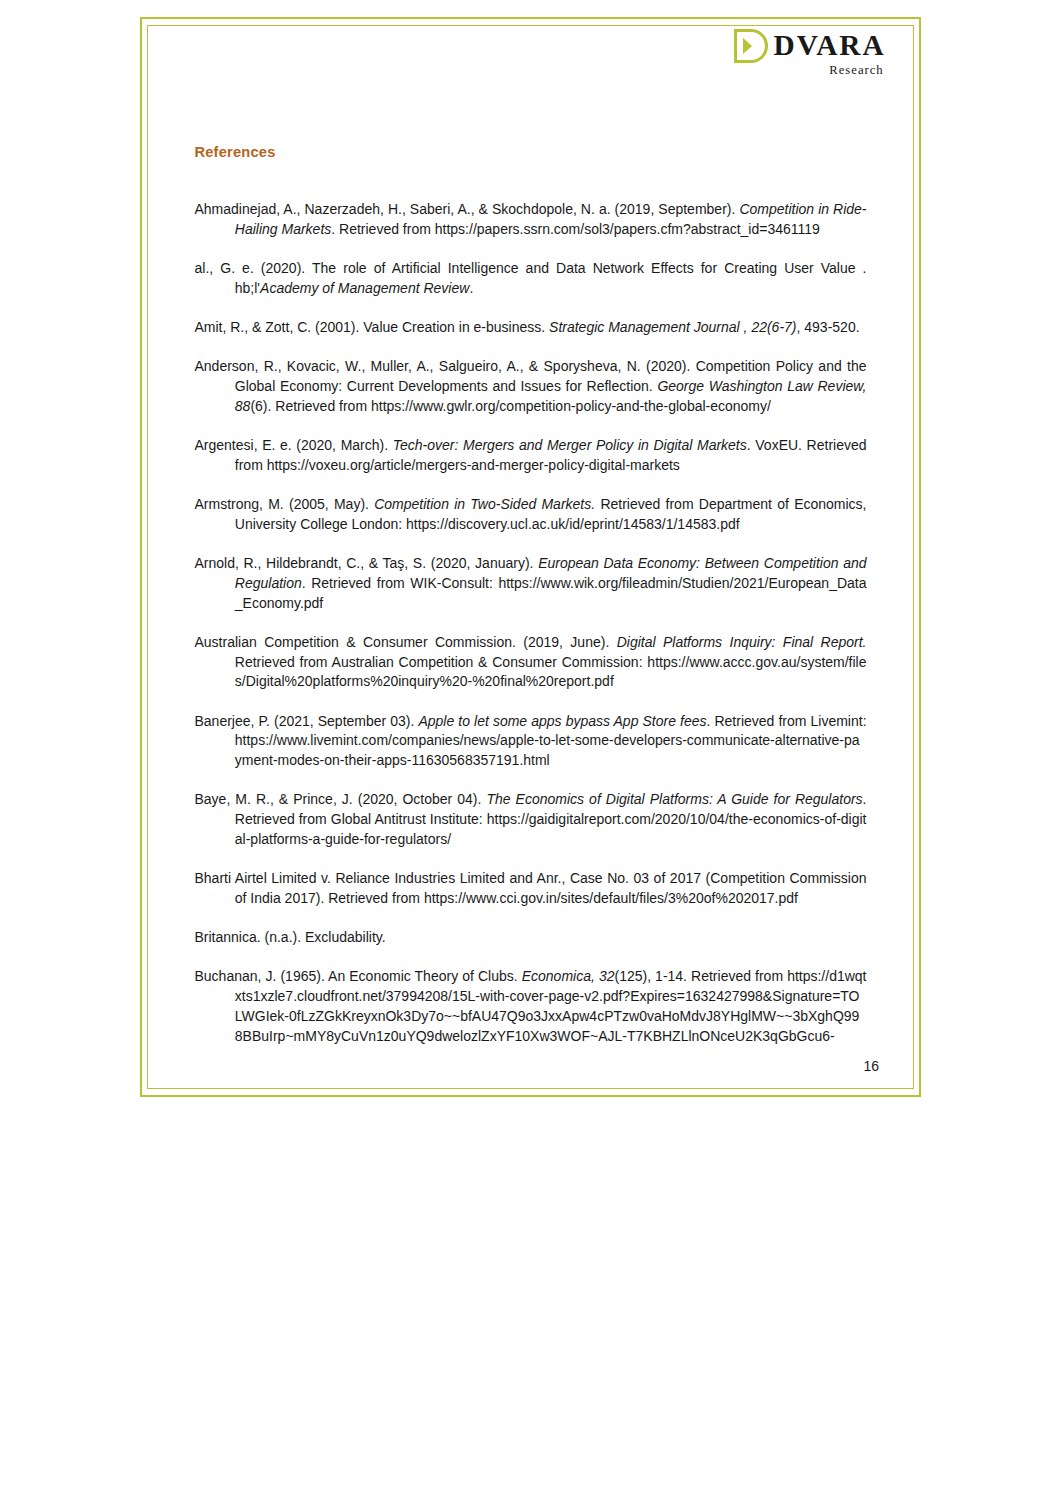DVARA
Research
References
Ahmadinejad, A., Nazerzadeh, H., Saberi, A., & Skochdopole, N. a. (2019, September). Competition in Ride-Hailing Markets. Retrieved from https://papers.ssrn.com/sol3/papers.cfm?abstract_id=3461119
al., G. e. (2020). The role of Artificial Intelligence and Data Network Effects for Creating User Value . hb;l'Academy of Management Review.
Amit, R., & Zott, C. (2001). Value Creation in e-business. Strategic Management Journal , 22(6-7), 493-520.
Anderson, R., Kovacic, W., Muller, A., Salgueiro, A., & Sporysheva, N. (2020). Competition Policy and the Global Economy: Current Developments and Issues for Reflection. George Washington Law Review, 88(6). Retrieved from https://www.gwlr.org/competition-policy-and-the-global-economy/
Argentesi, E. e. (2020, March). Tech-over: Mergers and Merger Policy in Digital Markets. VoxEU. Retrieved from https://voxeu.org/article/mergers-and-merger-policy-digital-markets
Armstrong, M. (2005, May). Competition in Two-Sided Markets. Retrieved from Department of Economics, University College London: https://discovery.ucl.ac.uk/id/eprint/14583/1/14583.pdf
Arnold, R., Hildebrandt, C., & Taş, S. (2020, January). European Data Economy: Between Competition and Regulation. Retrieved from WIK-Consult: https://www.wik.org/fileadmin/Studien/2021/European_Data_Economy.pdf
Australian Competition & Consumer Commission. (2019, June). Digital Platforms Inquiry: Final Report. Retrieved from Australian Competition & Consumer Commission: https://www.accc.gov.au/system/files/Digital%20platforms%20inquiry%20-%20final%20report.pdf
Banerjee, P. (2021, September 03). Apple to let some apps bypass App Store fees. Retrieved from Livemint: https://www.livemint.com/companies/news/apple-to-let-some-developers-communicate-alternative-payment-modes-on-their-apps-11630568357191.html
Baye, M. R., & Prince, J. (2020, October 04). The Economics of Digital Platforms: A Guide for Regulators. Retrieved from Global Antitrust Institute: https://gaidigitalreport.com/2020/10/04/the-economics-of-digital-platforms-a-guide-for-regulators/
Bharti Airtel Limited v. Reliance Industries Limited and Anr., Case No. 03 of 2017 (Competition Commission of India 2017). Retrieved from https://www.cci.gov.in/sites/default/files/3%20of%202017.pdf
Britannica. (n.a.). Excludability.
Buchanan, J. (1965). An Economic Theory of Clubs. Economica, 32(125), 1-14. Retrieved from https://d1wqtxts1xzle7.cloudfront.net/37994208/15L-with-cover-page-v2.pdf?Expires=1632427998&Signature=TOLWGIek-0fLzZGkKreyxnOk3Dy7o~~bfAU47Q9o3JxxApw4cPTzw0vaHoMdvJ8YHglMW~~3bXghQ998BBuIrp~mMY8yCuVn1z0uYQ9dwelozlZxYF10Xw3WOF~AJL-T7KBHZLlnONceU2K3qGbGcu6-
16